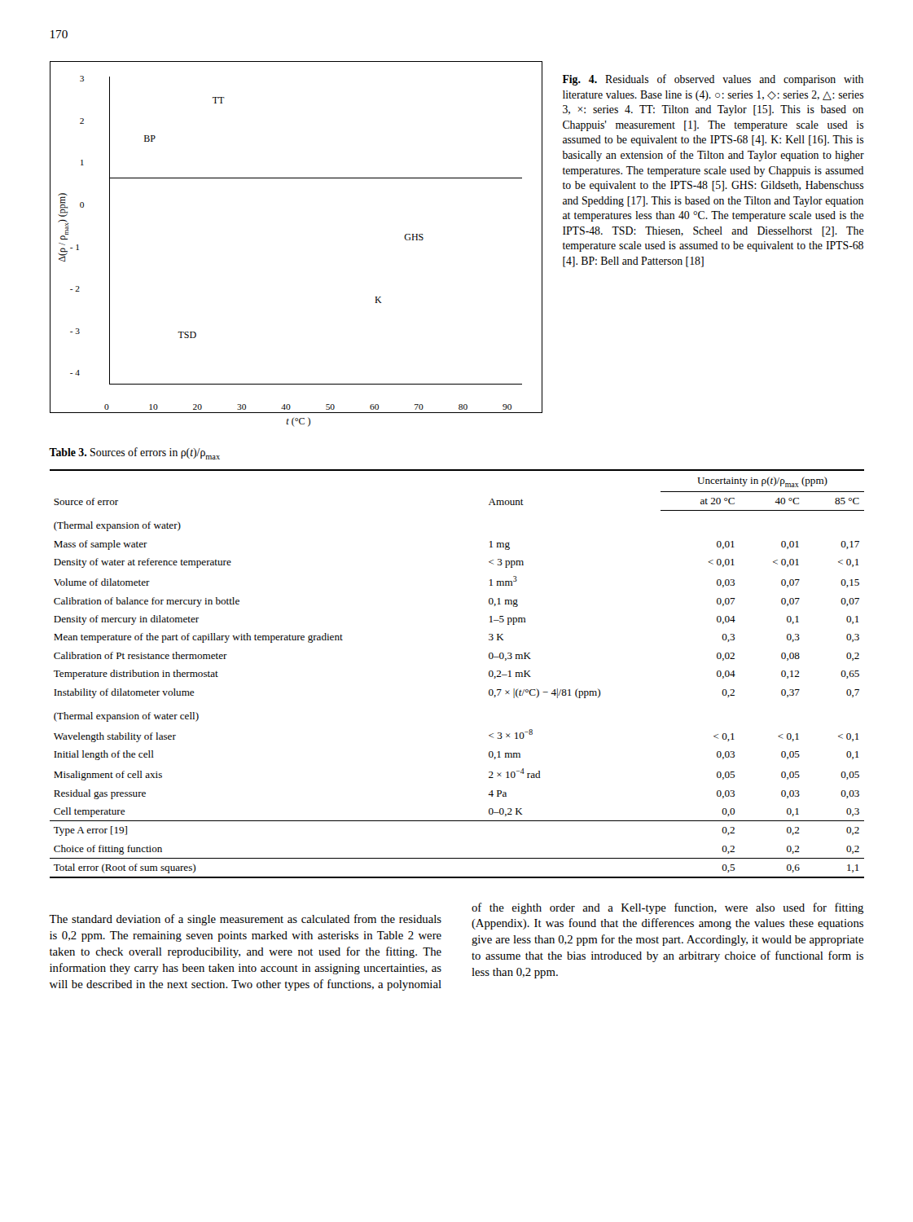170
Δ(ρ / ρmax) (ppm) 3 2 1 0 - 1 - 2 - 3 - 4
TT BP GHS K TSD 0 10 20 30 40 50 60 70 80 90 t (°C )
Fig. 4. Residuals of observed values and comparison with literature values. Base line is (4). ○: series 1, ◇: series 2, △: series 3, ×: series 4. TT: Tilton and Taylor [15]. This is based on Chappuis' measurement [1]. The temperature scale used is assumed to be equivalent to the IPTS-68 [4]. K: Kell [16]. This is basically an extension of the Tilton and Taylor equation to higher temperatures. The temperature scale used by Chappuis is assumed to be equivalent to the IPTS-48 [5]. GHS: Gildseth, Habenschuss and Spedding [17]. This is based on the Tilton and Taylor equation at temperatures less than 40 °C. The temperature scale used is the IPTS-48. TSD: Thiesen, Scheel and Diesselhorst [2]. The temperature scale used is assumed to be equivalent to the IPTS-68 [4]. BP: Bell and Patterson [18]
Table 3. Sources of errors in ρ( t )/ρ max
| Source of error | Amount | Uncertainty in ρ( t )/ρ max (ppm) |
| --- | --- | --- |
| at 20 °C | 40 °C | 85 °C |
| (Thermal expansion of water) |
| Mass of sample water | 1 mg | 0,01 | 0,01 | 0,17 |
| Density of water at reference temperature | < 3 ppm | < 0,01 | < 0,01 | < 0,1 |
| Volume of dilatometer | 1 mm 3 | 0,03 | 0,07 | 0,15 |
| Calibration of balance for mercury in bottle | 0,1 mg | 0,07 | 0,07 | 0,07 |
| Density of mercury in dilatometer | 1–5 ppm | 0,04 | 0,1 | 0,1 |
| Mean temperature of the part of capillary with temperature gradient | 3 K | 0,3 | 0,3 | 0,3 |
| Calibration of Pt resistance thermometer | 0–0,3 mK | 0,02 | 0,08 | 0,2 |
| Temperature distribution in thermostat | 0,2–1 mK | 0,04 | 0,12 | 0,65 |
| Instability of dilatometer volume | 0,7 × /( t /°C) − 4//81 (ppm) | 0,2 | 0,37 | 0,7 |
| (Thermal expansion of water cell) |
| Wavelength stability of laser | < 3 × 10 −8 | < 0,1 | < 0,1 | < 0,1 |
| Initial length of the cell | 0,1 mm | 0,03 | 0,05 | 0,1 |
| Misalignment of cell axis | 2 × 10 −4 rad | 0,05 | 0,05 | 0,05 |
| Residual gas pressure | 4 Pa | 0,03 | 0,03 | 0,03 |
| Cell temperature | 0–0,2 K | 0,0 | 0,1 | 0,3 |
| Type A error [19] | | 0,2 | 0,2 | 0,2 |
| Choice of fitting function | | 0,2 | 0,2 | 0,2 |
| Total error (Root of sum squares) | | 0,5 | 0,6 | 1,1 |
The standard deviation of a single measurement as calculated from the residuals is 0,2 ppm. The remaining seven points marked with asterisks in Table 2 were taken to check overall reproducibility, and were not used for the fitting. The information they carry has been taken into account in assigning uncertainties, as will be described in the next section. Two other types of functions, a polynomial of the eighth order and a Kell-type function, were also used for fitting (Appendix). It was found that the differences among the values these equations give are less than 0,2 ppm for the most part. Accordingly, it would be appropriate to assume that the bias introduced by an arbitrary choice of functional form is less than 0,2 ppm.